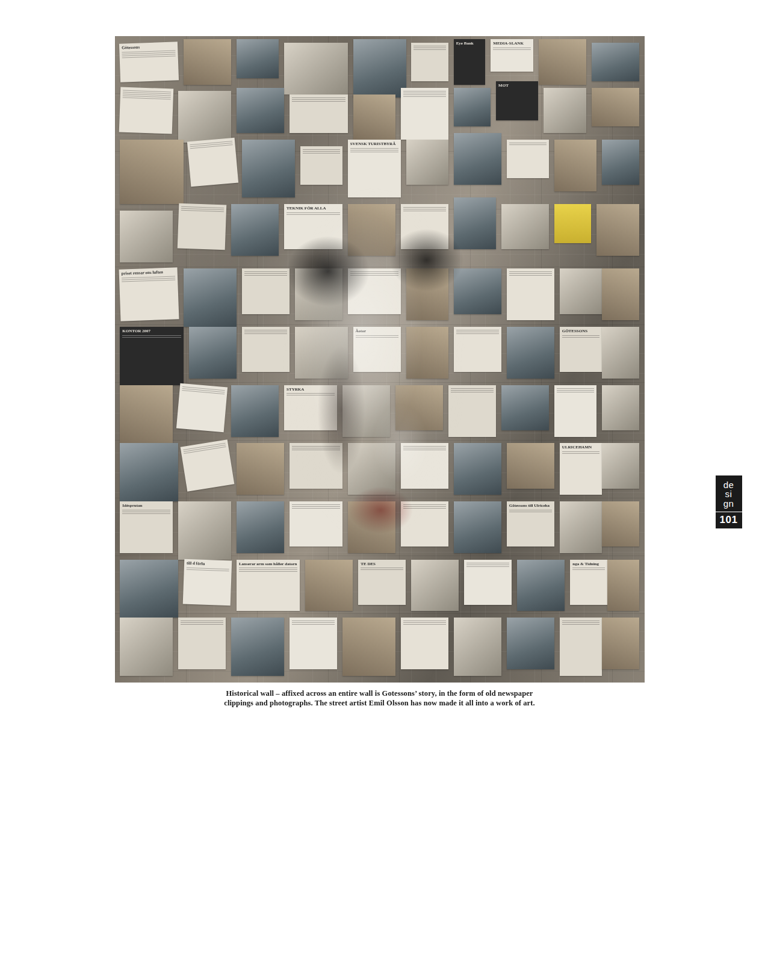Götessons
Eye Bank
MEDIA-SLANK
MOT
SVENSK TURISTBYRÅ
TEKNIK FÖR ALLA
priset rensar ons luften
KONTOR 2007
Åotor
GÖTESSONS
STYRKA
ULRICEHAMN
Idésprutan
Götessons till Ulriceha
till d förlu
Lanserar arm som håller datorn
TE DES
nga & Tidning
de si gn 101
Historical wall – affixed across an entire wall is Gotessons’ story, in the form of old newspaper
clippings and photographs. The street artist Emil Olsson has now made it all into a work of art.